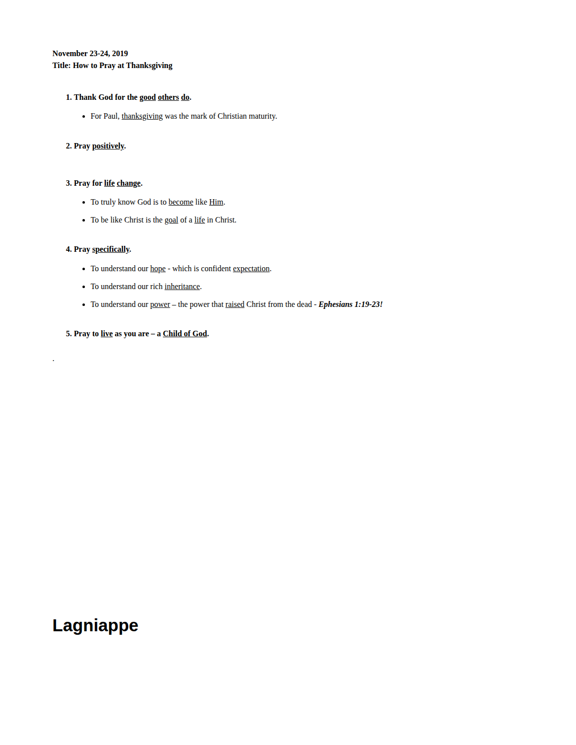November 23-24, 2019
Title: How to Pray at Thanksgiving
Thank God for the good others do.
For Paul, thanksgiving was the mark of Christian maturity.
Pray positively.
Pray for life change.
To truly know God is to become like Him.
To be like Christ is the goal of a life in Christ.
Pray specifically.
To understand our hope - which is confident expectation.
To understand our rich inheritance.
To understand our power – the power that raised Christ from the dead - Ephesians 1:19-23!
Pray to live as you are – a Child of God.
.
Lagniappe